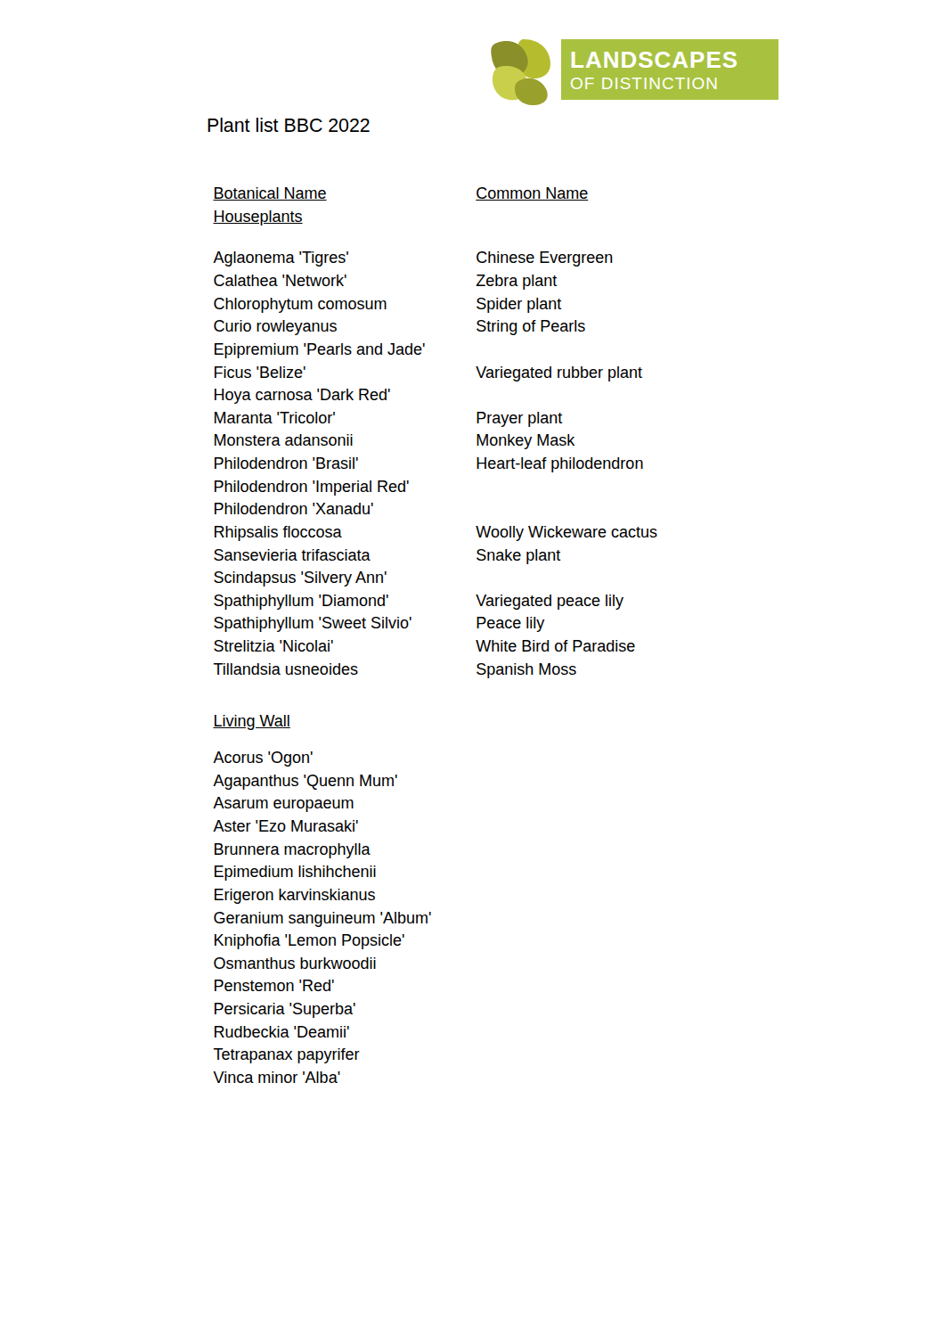LANDSCAPES OF DISTINCTION
Plant list BBC 2022
| Botanical Name | Common Name |
| Houseplants | |
| Aglaonema 'Tigres' | Chinese Evergreen |
| Calathea 'Network' | Zebra plant |
| Chlorophytum comosum | Spider plant |
| Curio rowleyanus | String of Pearls |
| Epipremium 'Pearls and Jade' | |
| Ficus 'Belize' | Variegated rubber plant |
| Hoya carnosa 'Dark Red' | |
| Maranta 'Tricolor' | Prayer plant |
| Monstera adansonii | Monkey Mask |
| Philodendron 'Brasil' | Heart-leaf philodendron |
| Philodendron 'Imperial Red' | |
| Philodendron 'Xanadu' | |
| Rhipsalis floccosa | Woolly Wickeware cactus |
| Sansevieria trifasciata | Snake plant |
| Scindapsus 'Silvery Ann' | |
| Spathiphyllum 'Diamond' | Variegated peace lily |
| Spathiphyllum 'Sweet Silvio' | Peace lily |
| Strelitzia 'Nicolai' | White Bird of Paradise |
| Tillandsia usneoides | Spanish Moss |
Living Wall
Acorus 'Ogon'
Agapanthus 'Quenn Mum'
Asarum europaeum
Aster 'Ezo Murasaki'
Brunnera macrophylla
Epimedium lishihchenii
Erigeron karvinskianus
Geranium sanguineum 'Album'
Kniphofia 'Lemon Popsicle'
Osmanthus burkwoodii
Penstemon 'Red'
Persicaria 'Superba'
Rudbeckia 'Deamii'
Tetrapanax papyrifer
Vinca minor 'Alba'